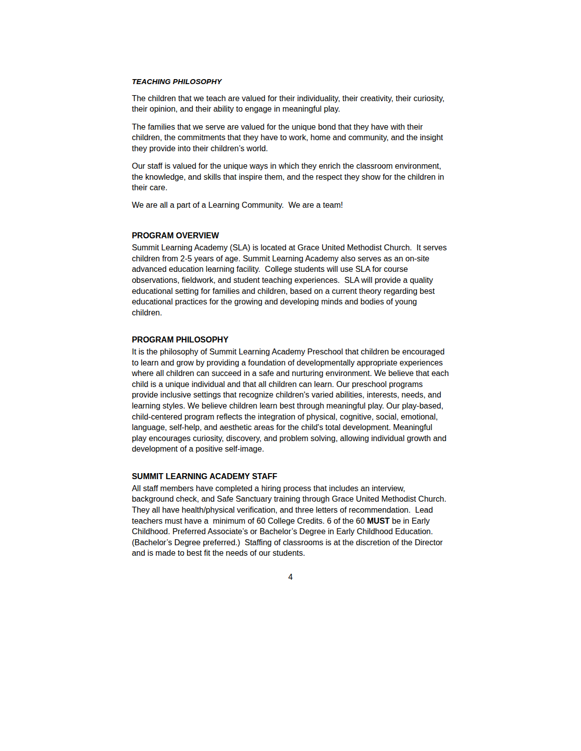TEACHING PHILOSOPHY
The children that we teach are valued for their individuality, their creativity, their curiosity, their opinion, and their ability to engage in meaningful play.
The families that we serve are valued for the unique bond that they have with their children, the commitments that they have to work, home and community, and the insight they provide into their children’s world.
Our staff is valued for the unique ways in which they enrich the classroom environment, the knowledge, and skills that inspire them, and the respect they show for the children in their care.
We are all a part of a Learning Community. We are a team!
PROGRAM OVERVIEW
Summit Learning Academy (SLA) is located at Grace United Methodist Church. It serves children from 2-5 years of age. Summit Learning Academy also serves as an on-site advanced education learning facility. College students will use SLA for course observations, fieldwork, and student teaching experiences. SLA will provide a quality educational setting for families and children, based on a current theory regarding best educational practices for the growing and developing minds and bodies of young children.
PROGRAM PHILOSOPHY
It is the philosophy of Summit Learning Academy Preschool that children be encouraged to learn and grow by providing a foundation of developmentally appropriate experiences where all children can succeed in a safe and nurturing environment. We believe that each child is a unique individual and that all children can learn. Our preschool programs provide inclusive settings that recognize children's varied abilities, interests, needs, and learning styles. We believe children learn best through meaningful play. Our play-based, child-centered program reflects the integration of physical, cognitive, social, emotional, language, self-help, and aesthetic areas for the child's total development. Meaningful play encourages curiosity, discovery, and problem solving, allowing individual growth and development of a positive self-image.
SUMMIT LEARNING ACADEMY STAFF
All staff members have completed a hiring process that includes an interview, background check, and Safe Sanctuary training through Grace United Methodist Church. They all have health/physical verification, and three letters of recommendation. Lead teachers must have a minimum of 60 College Credits. 6 of the 60 MUST be in Early Childhood. Preferred Associate’s or Bachelor’s Degree in Early Childhood Education. (Bachelor’s Degree preferred.) Staffing of classrooms is at the discretion of the Director and is made to best fit the needs of our students.
4